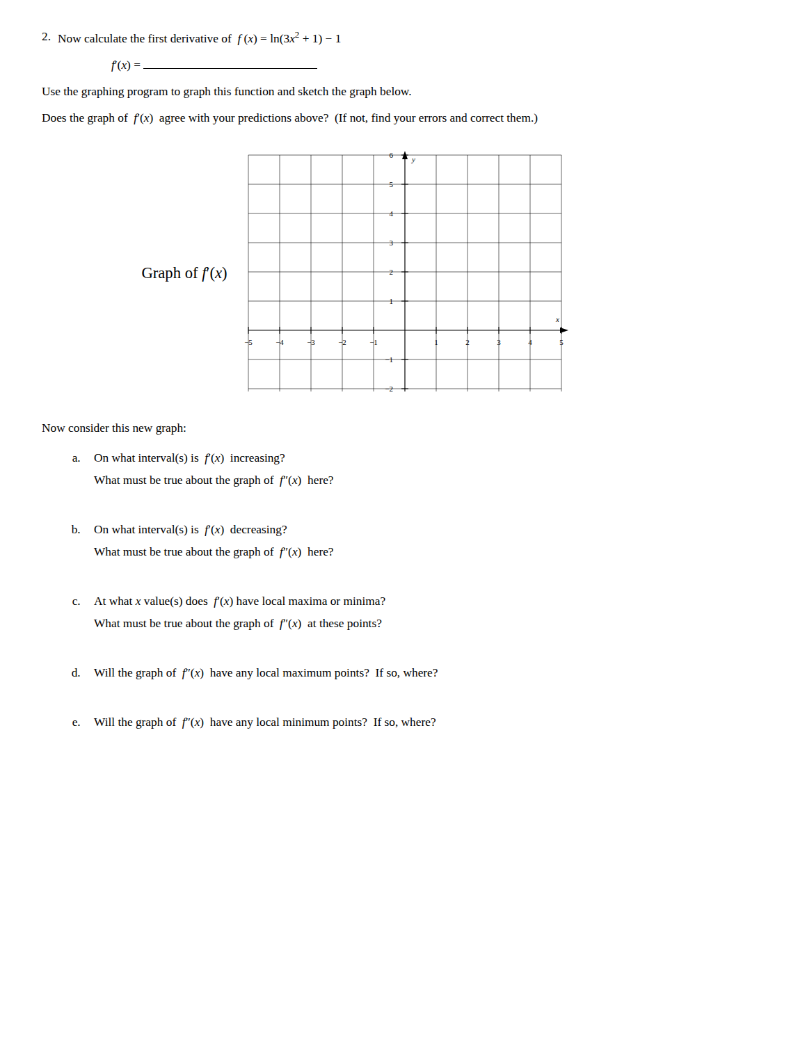2.
Now calculate the first derivative of f (x) = ln(3x2 + 1) − 1
f′(x) =
Use the graphing program to graph this function and sketch the graph below.
Does the graph of f′(x) agree with your predictions above? (If not, find your errors and correct them.)
Graph of f′(x)
y x 6 5 4 3 2 1 −1 −2 −5 −4 −3 −2 −1 1 2 3 4 5
Now consider this new graph:
On what interval(s) is f′(x) increasing?
What must be true about the graph of f″(x) here?
On what interval(s) is f′(x) decreasing?
What must be true about the graph of f″(x) here?
At what x value(s) does f′(x) have local maxima or minima?
What must be true about the graph of f″(x) at these points?
Will the graph of f″(x) have any local maximum points? If so, where?
Will the graph of f″(x) have any local minimum points? If so, where?